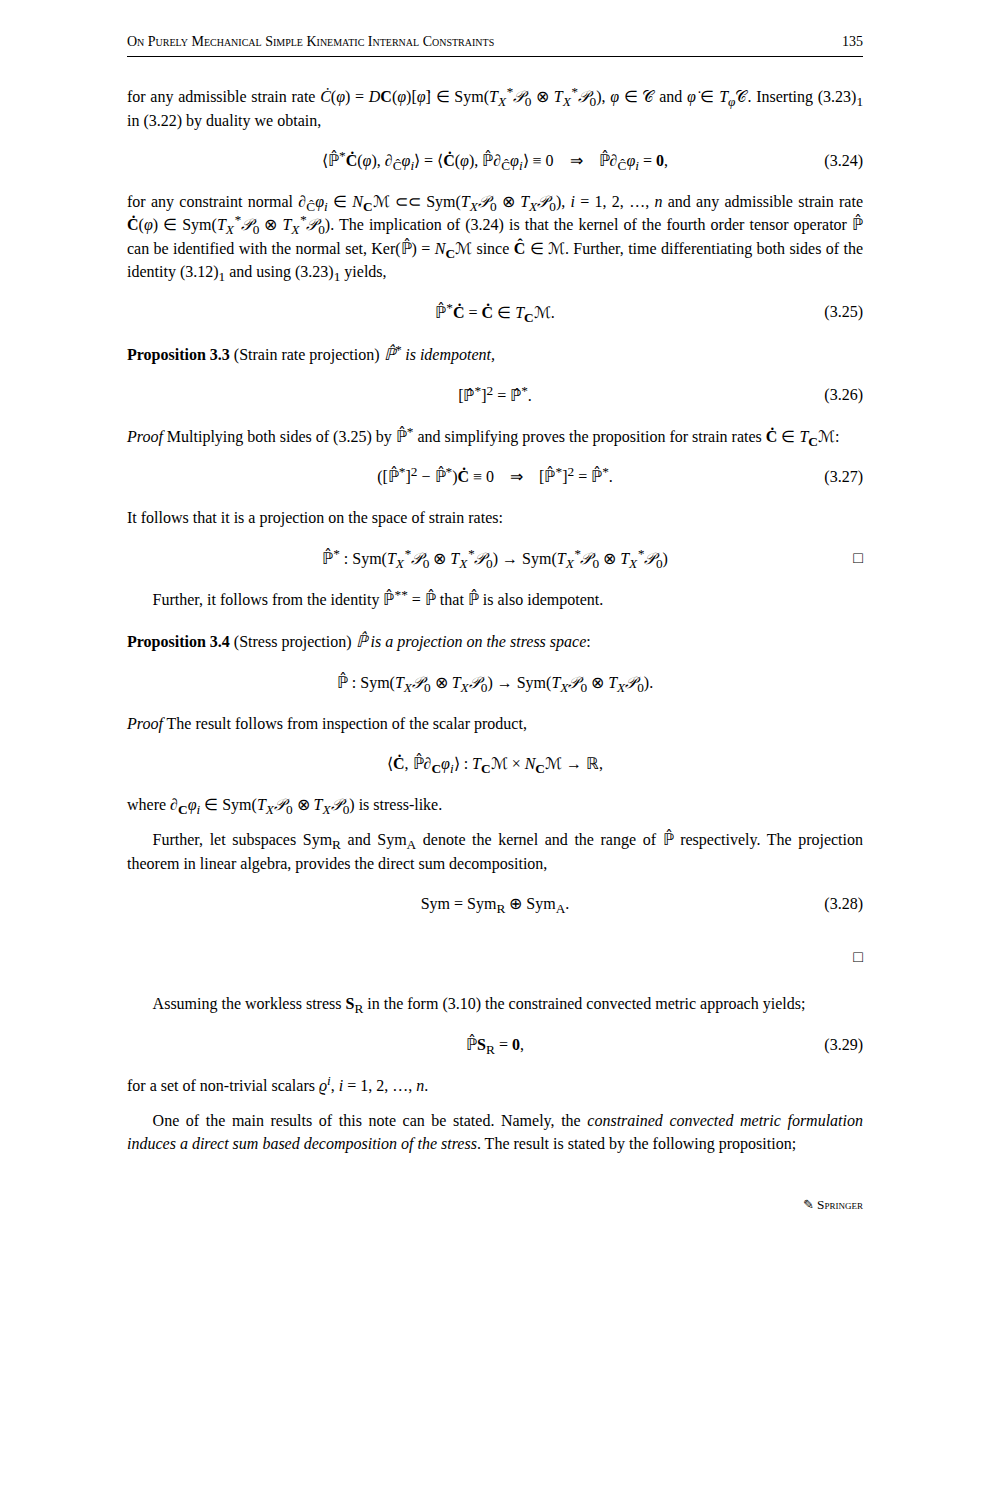On Purely Mechanical Simple Kinematic Internal Constraints 135
for any admissible strain rate Ċ(φ) = DC(φ)[φ̇] ∈ Sym(TX*𝒫0 ⊗ TX*𝒫0), φ ∈ 𝒞 and φ̇ ∈ Tφ 𝒞. Inserting (3.23)1 in (3.22) by duality we obtain,
⟨ℙ̂*Ċ(φ), ∂Ĉφi⟩ = ⟨Ċ(φ), ℙ̂∂Ĉφi⟩ ≡ 0 ⇒ ℙ̂∂Ĉφi = 0, (3.24)
for any constraint normal ∂Ĉφi ∈ NCℳ ⊂⊂ Sym(TX𝒫0 ⊗ TX𝒫0), i = 1, 2, …, n and any admissible strain rate Ċ(φ) ∈ Sym(TX*𝒫0 ⊗ TX*𝒫0). The implication of (3.24) is that the kernel of the fourth order tensor operator ℙ̂ can be identified with the normal set, Ker(ℙ̂) = NCℳ since Ĉ ∈ ℳ. Further, time differentiating both sides of the identity (3.12)1 and using (3.23)1 yields,
ℙ̂*Ċ = Ċ ∈ TCℳ. (3.25)
Proposition 3.3 (Strain rate projection) ℙ̂* is idempotent,
[ℙ̂*]2 = ℙ̂*. (3.26)
Proof Multiplying both sides of (3.25) by ℙ̂* and simplifying proves the proposition for strain rates Ċ ∈ TCℳ:
([ℙ̂*]2 − ℙ̂*)Ċ ≡ 0 ⇒ [ℙ̂*]2 = ℙ̂*. (3.27)
It follows that it is a projection on the space of strain rates:
ℙ̂* : Sym(TX*𝒫0 ⊗ TX*𝒫0) → Sym(TX*𝒫0 ⊗ TX*𝒫0) □
Further, it follows from the identity ℙ̂** = ℙ̂ that ℙ̂ is also idempotent.
Proposition 3.4 (Stress projection) ℙ̂ is a projection on the stress space:
ℙ̂ : Sym(TX𝒫0 ⊗ TX𝒫0) → Sym(TX𝒫0 ⊗ TX𝒫0).
Proof The result follows from inspection of the scalar product,
⟨Ċ, ℙ̂∂Cφi⟩ : TCℳ × NCℳ → ℝ,
where ∂Cφi ∈ Sym(TX𝒫0 ⊗ TX𝒫0) is stress-like.
Further, let subspaces SymR and SymA denote the kernel and the range of ℙ̂ respectively. The projection theorem in linear algebra, provides the direct sum decomposition,
Sym = SymR ⊕ SymA. (3.28)
□
Assuming the workless stress SR in the form (3.10) the constrained convected metric approach yields;
ℙ̂SR = 0, (3.29)
for a set of non-trivial scalars ϱi, i = 1, 2, …, n.
One of the main results of this note can be stated. Namely, the constrained convected metric formulation induces a direct sum based decomposition of the stress. The result is stated by the following proposition;
✎ Springer